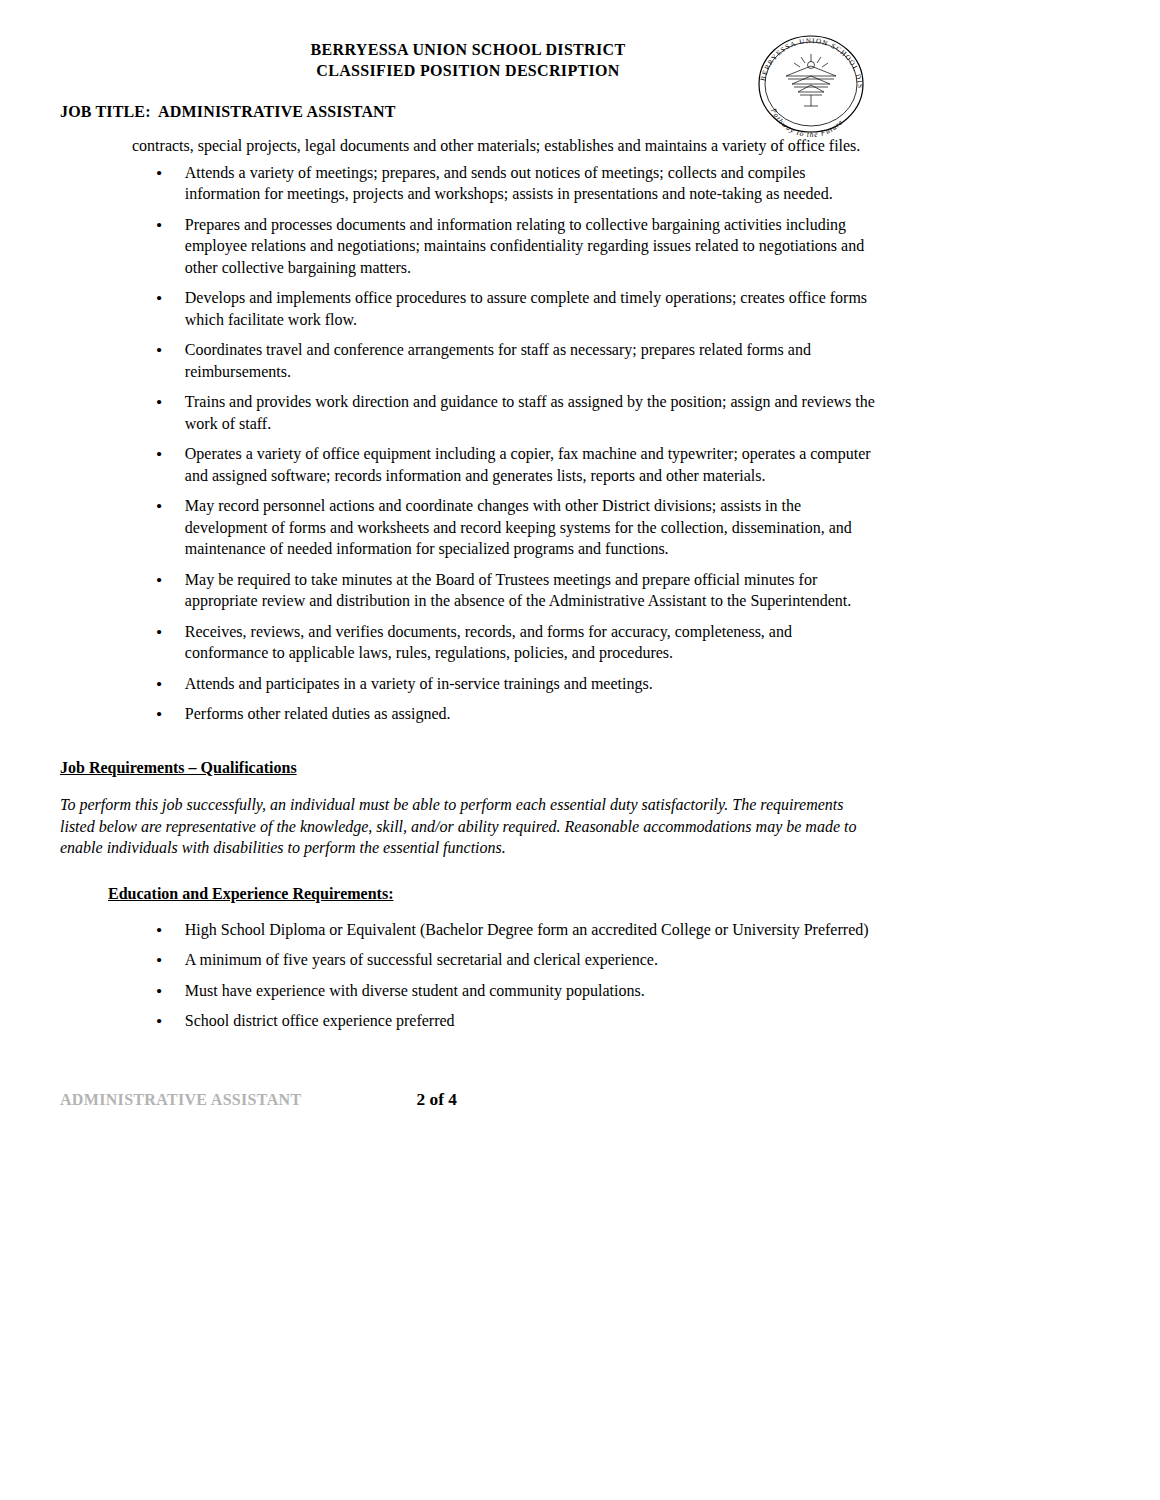BERRYESSA UNION SCHOOL DISTRICT Pathway to the Future
BERRYESSA UNION SCHOOL DISTRICT
CLASSIFIED POSITION DESCRIPTION
JOB TITLE: ADMINISTRATIVE ASSISTANT
contracts, special projects, legal documents and other materials; establishes and maintains a variety of office files.
Attends a variety of meetings; prepares, and sends out notices of meetings; collects and compiles information for meetings, projects and workshops; assists in presentations and note-taking as needed.
Prepares and processes documents and information relating to collective bargaining activities including employee relations and negotiations; maintains confidentiality regarding issues related to negotiations and other collective bargaining matters.
Develops and implements office procedures to assure complete and timely operations; creates office forms which facilitate work flow.
Coordinates travel and conference arrangements for staff as necessary; prepares related forms and reimbursements.
Trains and provides work direction and guidance to staff as assigned by the position; assign and reviews the work of staff.
Operates a variety of office equipment including a copier, fax machine and typewriter; operates a computer and assigned software; records information and generates lists, reports and other materials.
May record personnel actions and coordinate changes with other District divisions; assists in the development of forms and worksheets and record keeping systems for the collection, dissemination, and maintenance of needed information for specialized programs and functions.
May be required to take minutes at the Board of Trustees meetings and prepare official minutes for appropriate review and distribution in the absence of the Administrative Assistant to the Superintendent.
Receives, reviews, and verifies documents, records, and forms for accuracy, completeness, and conformance to applicable laws, rules, regulations, policies, and procedures.
Attends and participates in a variety of in-service trainings and meetings.
Performs other related duties as assigned.
Job Requirements – Qualifications
To perform this job successfully, an individual must be able to perform each essential duty satisfactorily. The requirements listed below are representative of the knowledge, skill, and/or ability required. Reasonable accommodations may be made to enable individuals with disabilities to perform the essential functions.
Education and Experience Requirements:
High School Diploma or Equivalent (Bachelor Degree form an accredited College or University Preferred)
A minimum of five years of successful secretarial and clerical experience.
Must have experience with diverse student and community populations.
School district office experience preferred
ADMINISTRATIVE ASSISTANT 2 of 4